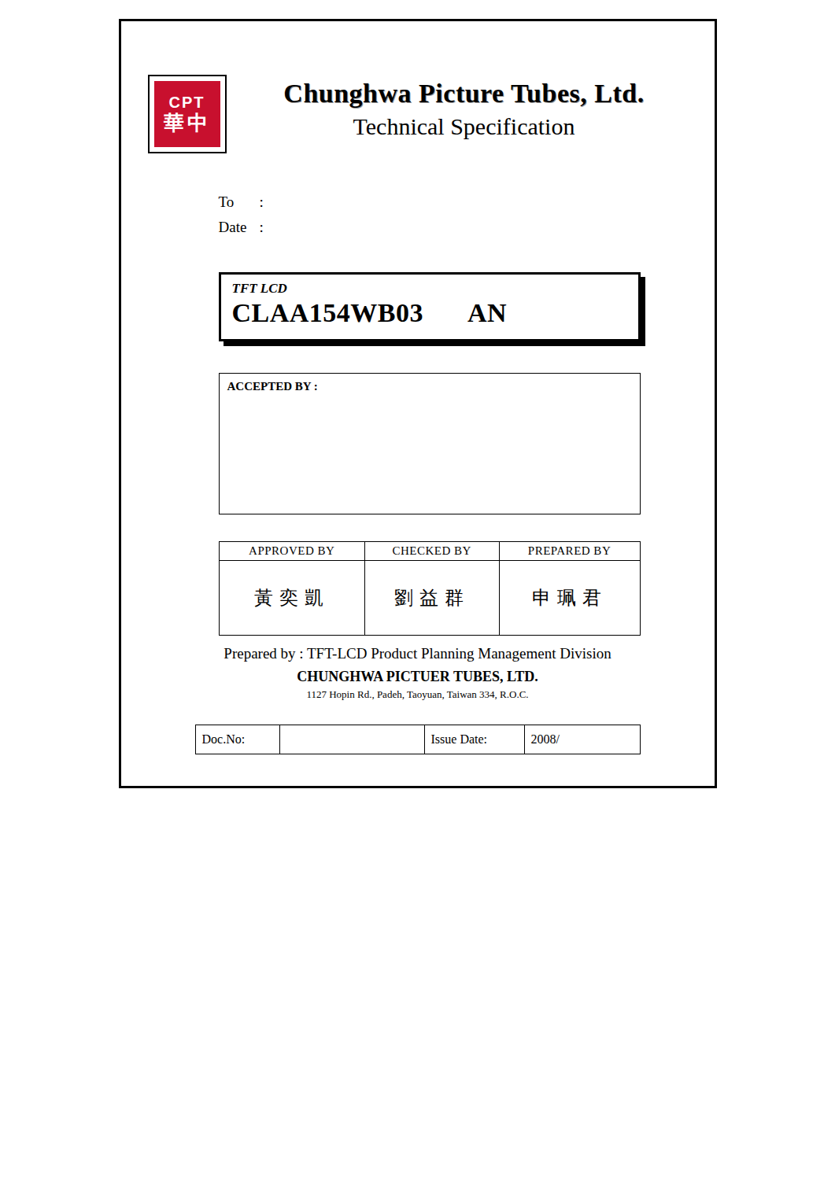CPT 華中
Chunghwa Picture Tubes, Ltd.
Technical Specification
To:
Date:
TFT LCD
CLAA154WB03AN
ACCEPTED BY :
| APPROVED BY | CHECKED BY | PREPARED BY |
| --- | --- | --- |
| 黃奕凱 | 劉益群 | 申珮君 |
Prepared by : TFT-LCD Product Planning Management Division
CHUNGHWA PICTUER TUBES, LTD.
1127 Hopin Rd., Padeh, Taoyuan, Taiwan 334, R.O.C.
| Doc.No: | | Issue Date: | 2008/ |